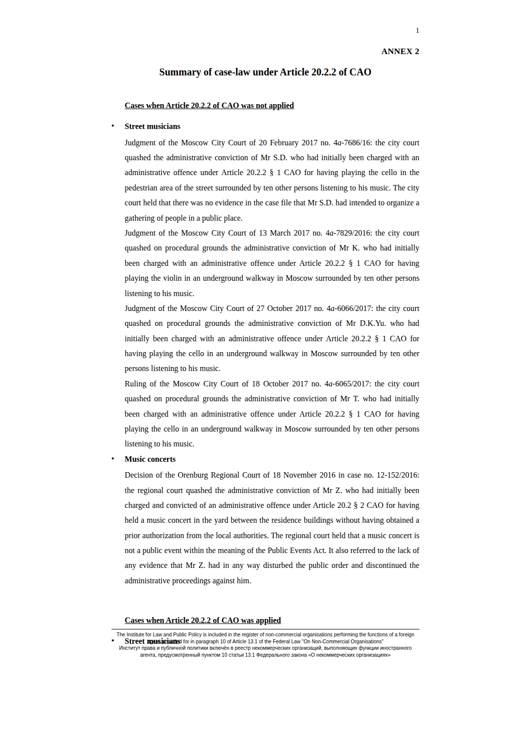1
ANNEX 2
Summary of case-law under Article 20.2.2 of CAO
Cases when Article 20.2.2 of CAO was not applied
Street musicians
Judgment of the Moscow City Court of 20 February 2017 no. 4a-7686/16: the city court quashed the administrative conviction of Mr S.D. who had initially been charged with an administrative offence under Article 20.2.2 § 1 CAO for having playing the cello in the pedestrian area of the street surrounded by ten other persons listening to his music. The city court held that there was no evidence in the case file that Mr S.D. had intended to organize a gathering of people in a public place.
Judgment of the Moscow City Court of 13 March 2017 no. 4a-7829/2016: the city court quashed on procedural grounds the administrative conviction of Mr K. who had initially been charged with an administrative offence under Article 20.2.2 § 1 CAO for having playing the violin in an underground walkway in Moscow surrounded by ten other persons listening to his music.
Judgment of the Moscow City Court of 27 October 2017 no. 4a-6066/2017: the city court quashed on procedural grounds the administrative conviction of Mr D.K.Yu. who had initially been charged with an administrative offence under Article 20.2.2 § 1 CAO for having playing the cello in an underground walkway in Moscow surrounded by ten other persons listening to his music.
Ruling of the Moscow City Court of 18 October 2017 no. 4a-6065/2017: the city court quashed on procedural grounds the administrative conviction of Mr T. who had initially been charged with an administrative offence under Article 20.2.2 § 1 CAO for having playing the cello in an underground walkway in Moscow surrounded by ten other persons listening to his music.
Music concerts
Decision of the Orenburg Regional Court of 18 November 2016 in case no. 12-152/2016: the regional court quashed the administrative conviction of Mr Z. who had initially been charged and convicted of an administrative offence under Article 20.2 § 2 CAO for having held a music concert in the yard between the residence buildings without having obtained a prior authorization from the local authorities. The regional court held that a music concert is not a public event within the meaning of the Public Events Act. It also referred to the lack of any evidence that Mr Z. had in any way disturbed the public order and discontinued the administrative proceedings against him.
Cases when Article 20.2.2 of CAO was applied
Street musicians
The Institute for Law and Public Policy is included in the register of non-commercial organisations performing the functions of a foreign agent, provided for in paragraph 10 of Article 13.1 of the Federal Law "On Non-Commercial Organisations"
Институт права и публичной политики включён в реестр некоммерческих организаций, выполняющих функции иностранного агента, предусмотренный пунктом 10 статьи 13.1 Федерального закона «О некоммерческих организациях»